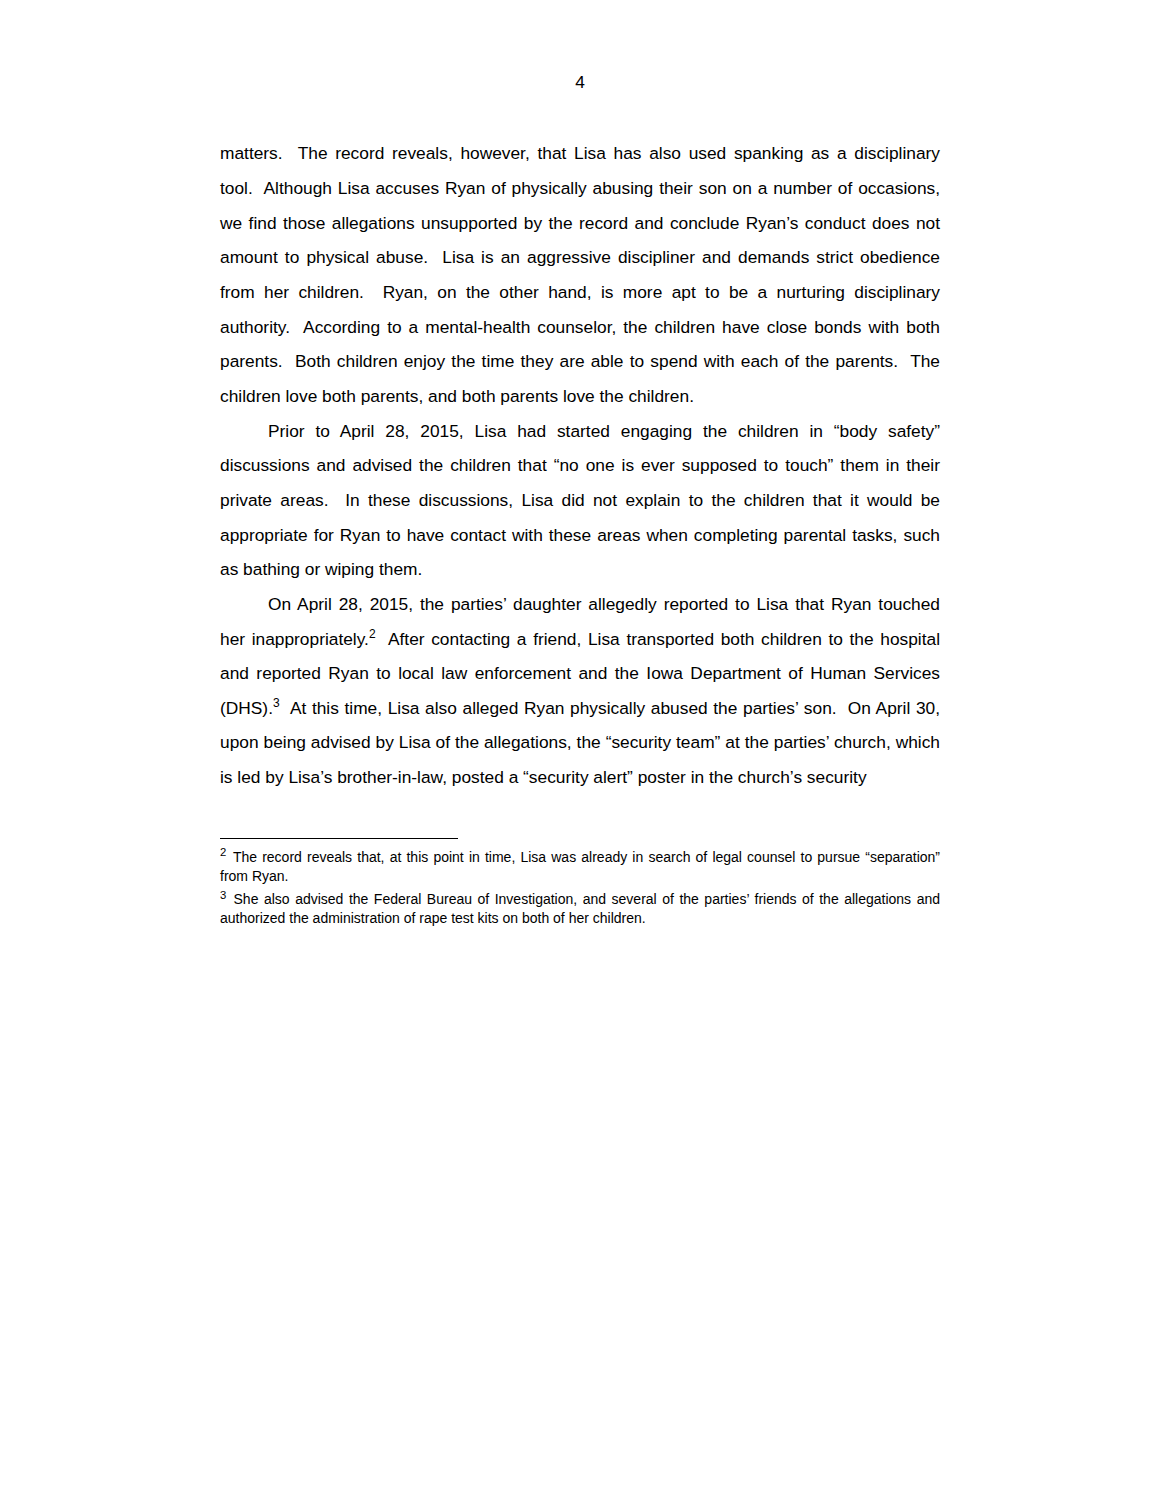4
matters. The record reveals, however, that Lisa has also used spanking as a disciplinary tool. Although Lisa accuses Ryan of physically abusing their son on a number of occasions, we find those allegations unsupported by the record and conclude Ryan’s conduct does not amount to physical abuse. Lisa is an aggressive discipliner and demands strict obedience from her children. Ryan, on the other hand, is more apt to be a nurturing disciplinary authority. According to a mental-health counselor, the children have close bonds with both parents. Both children enjoy the time they are able to spend with each of the parents. The children love both parents, and both parents love the children.
Prior to April 28, 2015, Lisa had started engaging the children in “body safety” discussions and advised the children that “no one is ever supposed to touch” them in their private areas. In these discussions, Lisa did not explain to the children that it would be appropriate for Ryan to have contact with these areas when completing parental tasks, such as bathing or wiping them.
On April 28, 2015, the parties’ daughter allegedly reported to Lisa that Ryan touched her inappropriately.2 After contacting a friend, Lisa transported both children to the hospital and reported Ryan to local law enforcement and the Iowa Department of Human Services (DHS).3 At this time, Lisa also alleged Ryan physically abused the parties’ son. On April 30, upon being advised by Lisa of the allegations, the “security team” at the parties’ church, which is led by Lisa’s brother-in-law, posted a “security alert” poster in the church’s security
2 The record reveals that, at this point in time, Lisa was already in search of legal counsel to pursue “separation” from Ryan.
3 She also advised the Federal Bureau of Investigation, and several of the parties’ friends of the allegations and authorized the administration of rape test kits on both of her children.